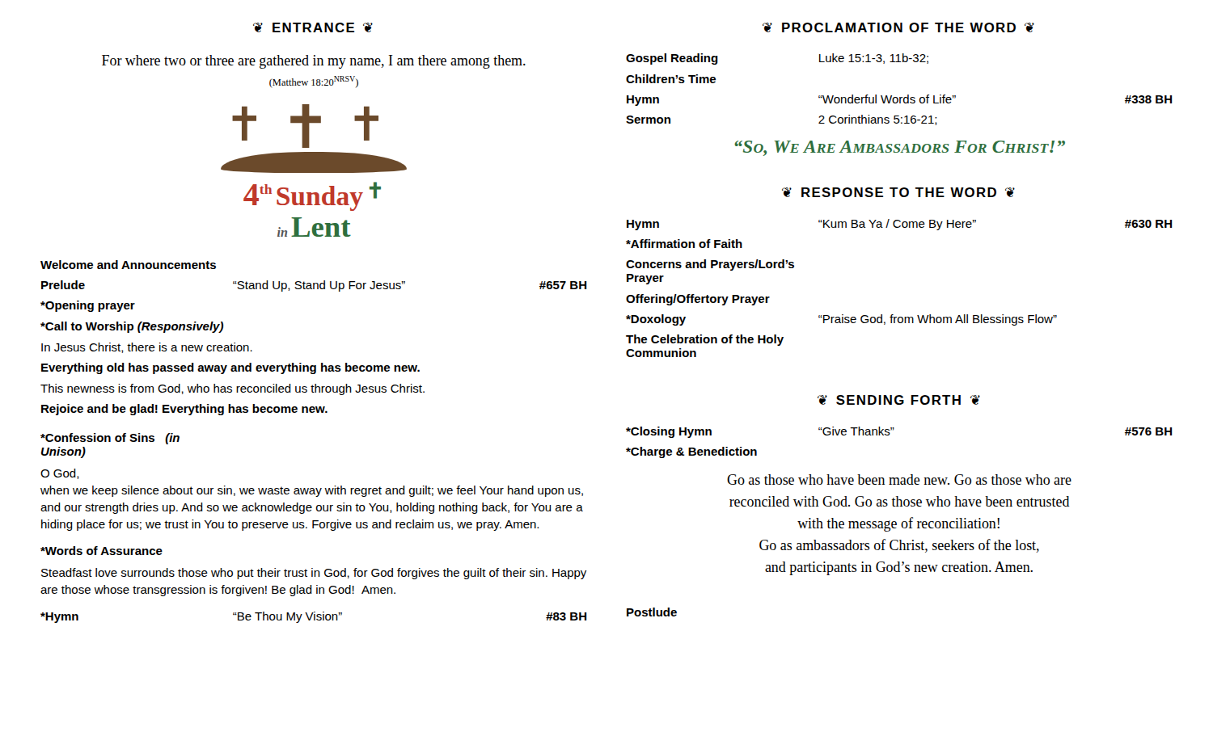ENTRANCE
For where two or three are gathered in my name, I am there among them. (Matthew 18:20NRSV)
✝✝✝
4th Sunday ✝
in Lent
Welcome and Announcements
Prelude “Stand Up, Stand Up For Jesus” #657 BH
*Opening prayer
*Call to Worship (Responsively)
In Jesus Christ, there is a new creation.
Everything old has passed away and everything has become new.
This newness is from God, who has reconciled us through Jesus Christ.
Rejoice and be glad! Everything has become new.
*Confession of Sins (in Unison)
O God, when we keep silence about our sin, we waste away with regret and guilt; we feel Your hand upon us, and our strength dries up. And so we acknowledge our sin to You, holding nothing back, for You are a hiding place for us; we trust in You to preserve us. Forgive us and reclaim us, we pray. Amen.
*Words of Assurance
Steadfast love surrounds those who put their trust in God, for God forgives the guilt of their sin. Happy are those whose transgression is forgiven! Be glad in God! Amen.
*Hymn “Be Thou My Vision” #83 BH
PROCLAMATION OF THE WORD
Gospel Reading Luke 15:1-3, 11b-32;
Children’s Time
Hymn “Wonderful Words of Life” #338 BH
Sermon 2 Corinthians 5:16-21;
“SO, WE ARE AMBASSADORS FOR CHRIST!”
RESPONSE TO THE WORD
Hymn “Kum Ba Ya / Come By Here” #630 RH
*Affirmation of Faith
Concerns and Prayers/Lord’s Prayer
Offering/Offertory Prayer
*Doxology “Praise God, from Whom All Blessings Flow”
The Celebration of the Holy Communion
SENDING FORTH
*Closing Hymn “Give Thanks” #576 BH
*Charge & Benediction
Go as those who have been made new. Go as those who are
reconciled with God. Go as those who have been entrusted
with the message of reconciliation!
Go as ambassadors of Christ, seekers of the lost,
and participants in God’s new creation. Amen.
Postlude